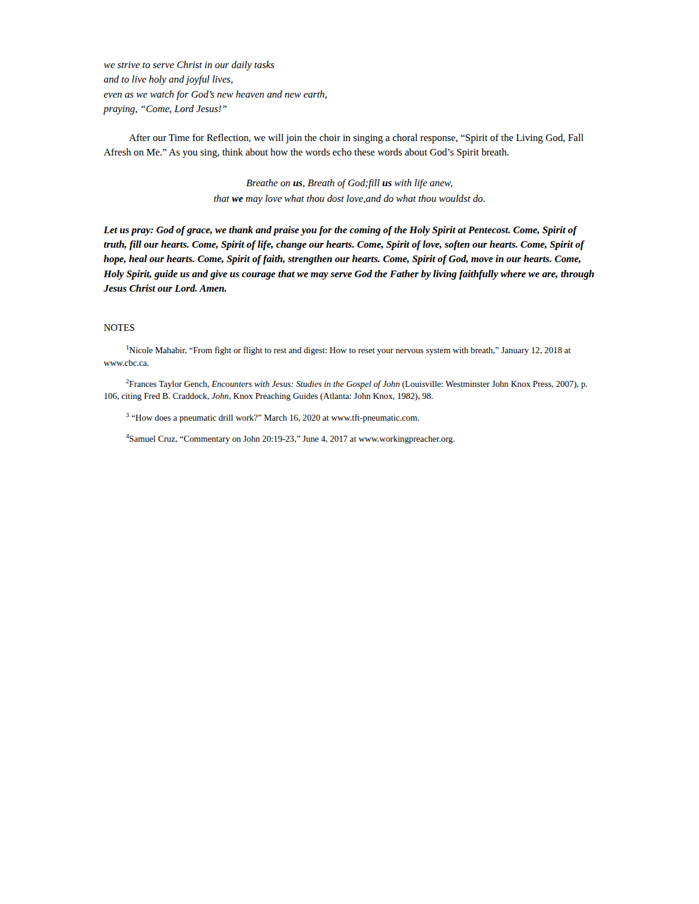we strive to serve Christ in our daily tasks
and to live holy and joyful lives,
even as we watch for God’s new heaven and new earth,
praying, “Come, Lord Jesus!”
After our Time for Reflection, we will join the choir in singing a choral response, “Spirit of the Living God, Fall Afresh on Me.” As you sing, think about how the words echo these words about God’s Spirit breath.
Breathe on us, Breath of God;fill us with life anew,
that we may love what thou dost love,and do what thou wouldst do.
Let us pray: God of grace, we thank and praise you for the coming of the Holy Spirit at Pentecost. Come, Spirit of truth, fill our hearts. Come, Spirit of life, change our hearts. Come, Spirit of love, soften our hearts. Come, Spirit of hope, heal our hearts. Come, Spirit of faith, strengthen our hearts. Come, Spirit of God, move in our hearts. Come, Holy Spirit, guide us and give us courage that we may serve God the Father by living faithfully where we are, through Jesus Christ our Lord. Amen.
NOTES
1Nicole Mahabir, “From fight or flight to rest and digest: How to reset your nervous system with breath,” January 12, 2018 at www.cbc.ca.
2Frances Taylor Gench, Encounters with Jesus: Studies in the Gospel of John (Louisville: Westminster John Knox Press, 2007), p. 106, citing Fred B. Craddock, John, Knox Preaching Guides (Atlanta: John Knox, 1982), 98.
3 “How does a pneumatic drill work?” March 16, 2020 at www.tft-pneumatic.com.
4Samuel Cruz, “Commentary on John 20:19-23,” June 4, 2017 at www.workingpreacher.org.